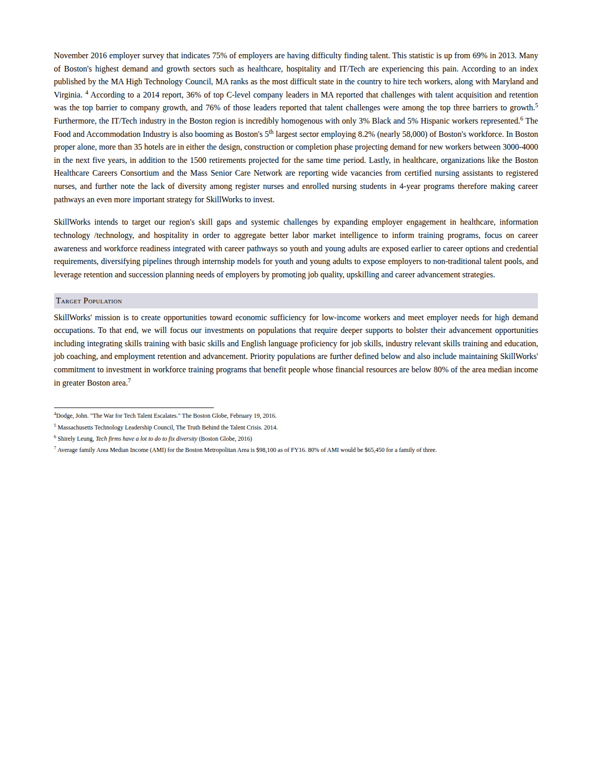November 2016 employer survey that indicates 75% of employers are having difficulty finding talent. This statistic is up from 69% in 2013. Many of Boston's highest demand and growth sectors such as healthcare, hospitality and IT/Tech are experiencing this pain. According to an index published by the MA High Technology Council, MA ranks as the most difficult state in the country to hire tech workers, along with Maryland and Virginia. 4 According to a 2014 report, 36% of top C-level company leaders in MA reported that challenges with talent acquisition and retention was the top barrier to company growth, and 76% of those leaders reported that talent challenges were among the top three barriers to growth.5 Furthermore, the IT/Tech industry in the Boston region is incredibly homogenous with only 3% Black and 5% Hispanic workers represented.6 The Food and Accommodation Industry is also booming as Boston's 5th largest sector employing 8.2% (nearly 58,000) of Boston's workforce. In Boston proper alone, more than 35 hotels are in either the design, construction or completion phase projecting demand for new workers between 3000-4000 in the next five years, in addition to the 1500 retirements projected for the same time period. Lastly, in healthcare, organizations like the Boston Healthcare Careers Consortium and the Mass Senior Care Network are reporting wide vacancies from certified nursing assistants to registered nurses, and further note the lack of diversity among register nurses and enrolled nursing students in 4-year programs therefore making career pathways an even more important strategy for SkillWorks to invest.
SkillWorks intends to target our region's skill gaps and systemic challenges by expanding employer engagement in healthcare, information technology /technology, and hospitality in order to aggregate better labor market intelligence to inform training programs, focus on career awareness and workforce readiness integrated with career pathways so youth and young adults are exposed earlier to career options and credential requirements, diversifying pipelines through internship models for youth and young adults to expose employers to non-traditional talent pools, and leverage retention and succession planning needs of employers by promoting job quality, upskilling and career advancement strategies.
Target Population
SkillWorks' mission is to create opportunities toward economic sufficiency for low-income workers and meet employer needs for high demand occupations. To that end, we will focus our investments on populations that require deeper supports to bolster their advancement opportunities including integrating skills training with basic skills and English language proficiency for job skills, industry relevant skills training and education, job coaching, and employment retention and advancement. Priority populations are further defined below and also include maintaining SkillWorks' commitment to investment in workforce training programs that benefit people whose financial resources are below 80% of the area median income in greater Boston area.7
4Dodge, John. "The War for Tech Talent Escalates." The Boston Globe, February 19, 2016.
5 Massachusetts Technology Leadership Council, The Truth Behind the Talent Crisis. 2014.
6 Shirely Leung, Tech firms have a lot to do to fix diversity (Boston Globe, 2016)
7 Average family Area Median Income (AMI) for the Boston Metropolitan Area is $98,100 as of FY16. 80% of AMI would be $65,450 for a family of three.